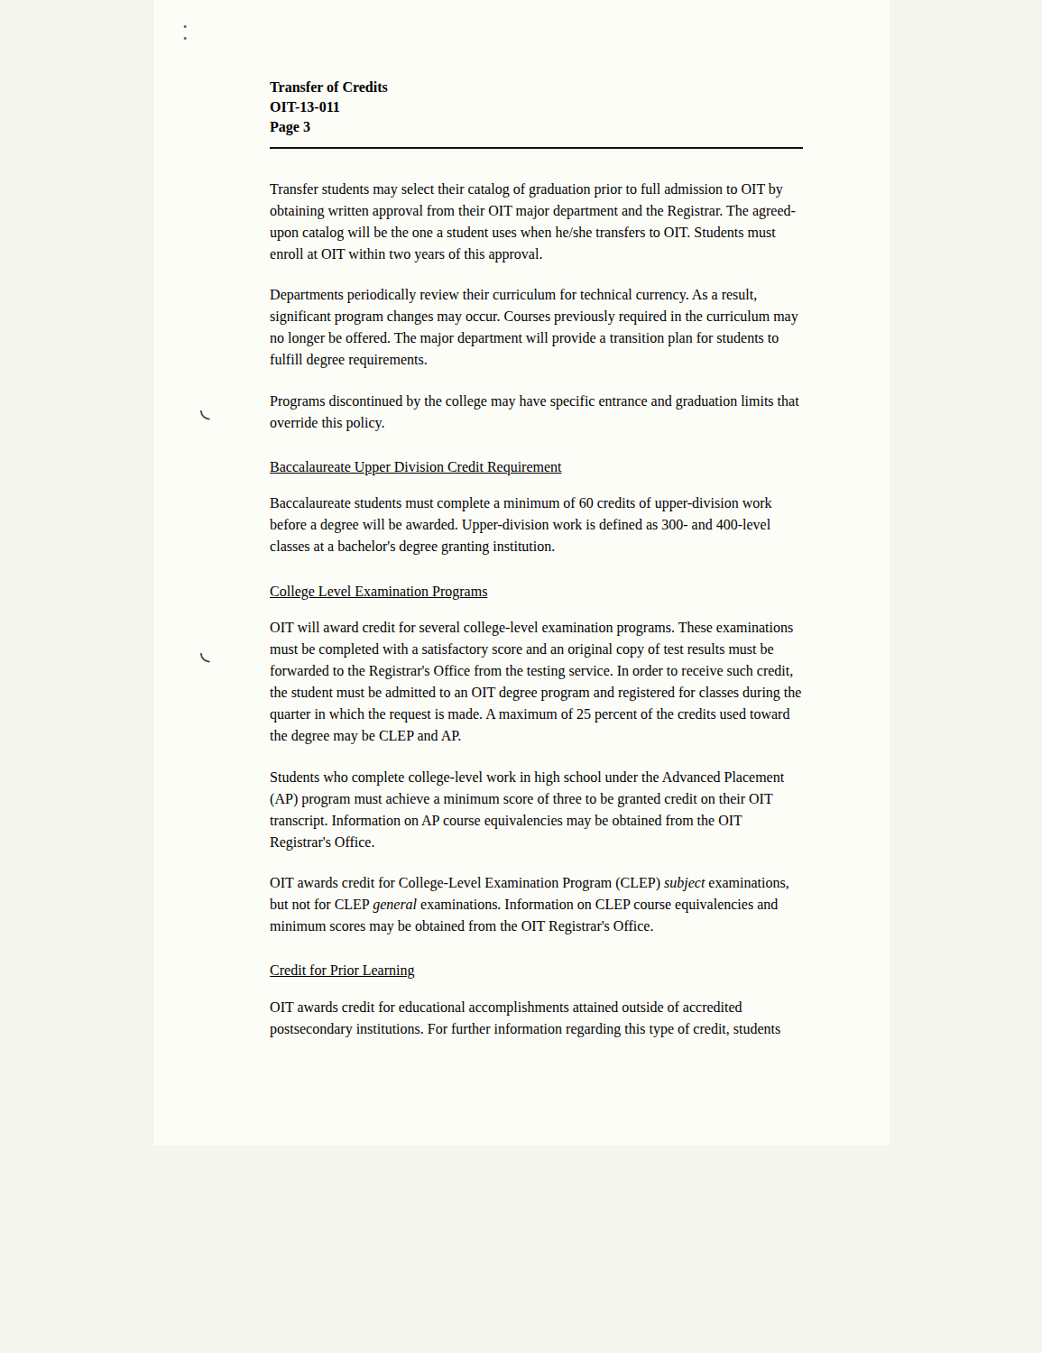• •
◟
◟
Transfer of Credits
OIT-13-011
Page 3
Transfer students may select their catalog of graduation prior to full admission to OIT by obtaining written approval from their OIT major department and the Registrar. The agreed-upon catalog will be the one a student uses when he/she transfers to OIT. Students must enroll at OIT within two years of this approval.
Departments periodically review their curriculum for technical currency. As a result, significant program changes may occur. Courses previously required in the curriculum may no longer be offered. The major department will provide a transition plan for students to fulfill degree requirements.
Programs discontinued by the college may have specific entrance and graduation limits that override this policy.
Baccalaureate Upper Division Credit Requirement
Baccalaureate students must complete a minimum of 60 credits of upper-division work before a degree will be awarded. Upper-division work is defined as 300- and 400-level classes at a bachelor's degree granting institution.
College Level Examination Programs
OIT will award credit for several college-level examination programs. These examinations must be completed with a satisfactory score and an original copy of test results must be forwarded to the Registrar's Office from the testing service. In order to receive such credit, the student must be admitted to an OIT degree program and registered for classes during the quarter in which the request is made. A maximum of 25 percent of the credits used toward the degree may be CLEP and AP.
Students who complete college-level work in high school under the Advanced Placement (AP) program must achieve a minimum score of three to be granted credit on their OIT transcript. Information on AP course equivalencies may be obtained from the OIT Registrar's Office.
OIT awards credit for College-Level Examination Program (CLEP) subject examinations, but not for CLEP general examinations. Information on CLEP course equivalencies and minimum scores may be obtained from the OIT Registrar's Office.
Credit for Prior Learning
OIT awards credit for educational accomplishments attained outside of accredited postsecondary institutions. For further information regarding this type of credit, students